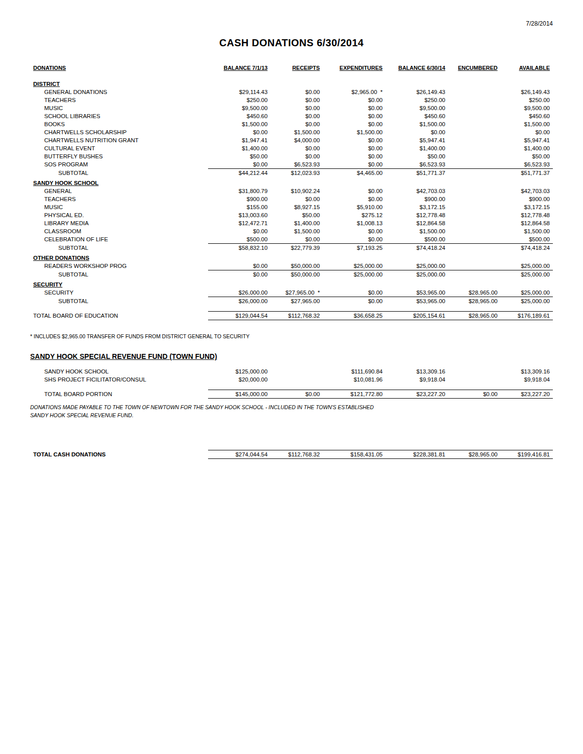7/28/2014
CASH DONATIONS 6/30/2014
| DONATIONS | BALANCE 7/1/13 | RECEIPTS | EXPENDITURES | BALANCE 6/30/14 | ENCUMBERED | AVAILABLE |
| --- | --- | --- | --- | --- | --- | --- |
| DISTRICT | |
| GENERAL DONATIONS | $29,114.43 | $0.00 | $2,965.00 * | $26,149.43 | | $26,149.43 |
| TEACHERS | $250.00 | $0.00 | $0.00 | $250.00 | | $250.00 |
| MUSIC | $9,500.00 | $0.00 | $0.00 | $9,500.00 | | $9,500.00 |
| SCHOOL LIBRARIES | $450.60 | $0.00 | $0.00 | $450.60 | | $450.60 |
| BOOKS | $1,500.00 | $0.00 | $0.00 | $1,500.00 | | $1,500.00 |
| CHARTWELLS SCHOLARSHIP | $0.00 | $1,500.00 | $1,500.00 | $0.00 | | $0.00 |
| CHARTWELLS NUTRITION GRANT | $1,947.41 | $4,000.00 | $0.00 | $5,947.41 | | $5,947.41 |
| CULTURAL EVENT | $1,400.00 | $0.00 | $0.00 | $1,400.00 | | $1,400.00 |
| BUTTERFLY BUSHES | $50.00 | $0.00 | $0.00 | $50.00 | | $50.00 |
| SOS PROGRAM | $0.00 | $6,523.93 | $0.00 | $6,523.93 | | $6,523.93 |
| SUBTOTAL | $44,212.44 | $12,023.93 | $4,465.00 | $51,771.37 | | $51,771.37 |
| SANDY HOOK SCHOOL | |
| GENERAL | $31,800.79 | $10,902.24 | $0.00 | $42,703.03 | | $42,703.03 |
| TEACHERS | $900.00 | $0.00 | $0.00 | $900.00 | | $900.00 |
| MUSIC | $155.00 | $8,927.15 | $5,910.00 | $3,172.15 | | $3,172.15 |
| PHYSICAL ED. | $13,003.60 | $50.00 | $275.12 | $12,778.48 | | $12,778.48 |
| LIBRARY MEDIA | $12,472.71 | $1,400.00 | $1,008.13 | $12,864.58 | | $12,864.58 |
| CLASSROOM | $0.00 | $1,500.00 | $0.00 | $1,500.00 | | $1,500.00 |
| CELEBRATION OF LIFE | $500.00 | $0.00 | $0.00 | $500.00 | | $500.00 |
| SUBTOTAL | $58,832.10 | $22,779.39 | $7,193.25 | $74,418.24 | | $74,418.24 |
| OTHER DONATIONS | |
| READERS WORKSHOP PROG | $0.00 | $50,000.00 | $25,000.00 | $25,000.00 | | $25,000.00 |
| SUBTOTAL | $0.00 | $50,000.00 | $25,000.00 | $25,000.00 | | $25,000.00 |
| SECURITY | |
| SECURITY | $26,000.00 | $27,965.00 * | $0.00 | $53,965.00 | $28,965.00 | $25,000.00 |
| SUBTOTAL | $26,000.00 | $27,965.00 | $0.00 | $53,965.00 | $28,965.00 | $25,000.00 |
| TOTAL BOARD OF EDUCATION | $129,044.54 | $112,768.32 | $36,658.25 | $205,154.61 | $28,965.00 | $176,189.61 |
* INCLUDES $2,965.00 TRANSFER OF FUNDS FROM DISTRICT GENERAL TO SECURITY
SANDY HOOK SPECIAL REVENUE FUND (TOWN FUND)
| SANDY HOOK SCHOOL | $125,000.00 | | $111,690.84 | $13,309.16 | | $13,309.16 |
| SHS PROJECT FICILITATOR/CONSUL | $20,000.00 | | $10,081.96 | $9,918.04 | | $9,918.04 |
| TOTAL BOARD PORTION | $145,000.00 | $0.00 | $121,772.80 | $23,227.20 | $0.00 | $23,227.20 |
DONATIONS MADE PAYABLE TO THE TOWN OF NEWTOWN FOR THE SANDY HOOK SCHOOL - INCLUDED IN THE TOWN'S ESTABLISHED
SANDY HOOK SPECIAL REVENUE FUND.
| TOTAL CASH DONATIONS | $274,044.54 | $112,768.32 | $158,431.05 | $228,381.81 | $28,965.00 | $199,416.81 |